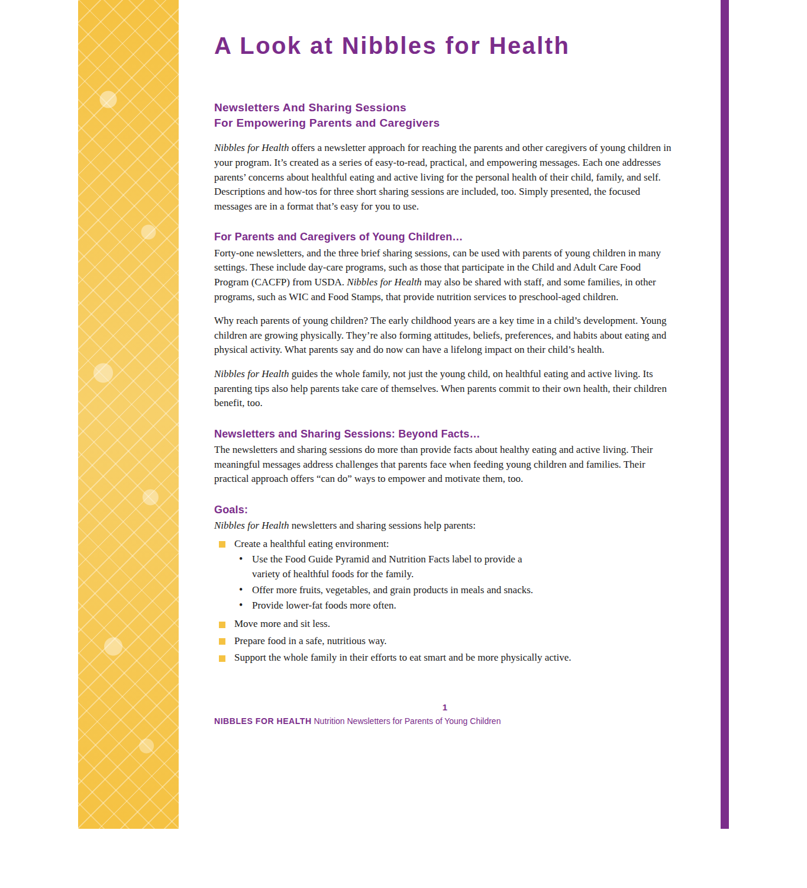A Look at Nibbles for Health
Newsletters And Sharing Sessions
For Empowering Parents and Caregivers
Nibbles for Health offers a newsletter approach for reaching the parents and other caregivers of young children in your program. It’s created as a series of easy-to-read, practical, and empowering messages. Each one addresses parents’ concerns about healthful eating and active living for the personal health of their child, family, and self. Descriptions and how-tos for three short sharing sessions are included, too. Simply presented, the focused messages are in a format that’s easy for you to use.
For Parents and Caregivers of Young Children…
Forty-one newsletters, and the three brief sharing sessions, can be used with parents of young children in many settings. These include day-care programs, such as those that participate in the Child and Adult Care Food Program (CACFP) from USDA. Nibbles for Health may also be shared with staff, and some families, in other programs, such as WIC and Food Stamps, that provide nutrition services to preschool-aged children.
Why reach parents of young children? The early childhood years are a key time in a child’s development. Young children are growing physically. They’re also forming attitudes, beliefs, preferences, and habits about eating and physical activity. What parents say and do now can have a lifelong impact on their child’s health.
Nibbles for Health guides the whole family, not just the young child, on healthful eating and active living. Its parenting tips also help parents take care of themselves. When parents commit to their own health, their children benefit, too.
Newsletters and Sharing Sessions: Beyond Facts…
The newsletters and sharing sessions do more than provide facts about healthy eating and active living. Their meaningful messages address challenges that parents face when feeding young children and families. Their practical approach offers “can do” ways to empower and motivate them, too.
Goals:
Nibbles for Health newsletters and sharing sessions help parents:
Create a healthful eating environment:
Use the Food Guide Pyramid and Nutrition Facts label to provide a
variety of healthful foods for the family.
Offer more fruits, vegetables, and grain products in meals and snacks.
Provide lower-fat foods more often.
Move more and sit less.
Prepare food in a safe, nutritious way.
Support the whole family in their efforts to eat smart and be more physically active.
1
NIBBLES FOR HEALTH Nutrition Newsletters for Parents of Young Children